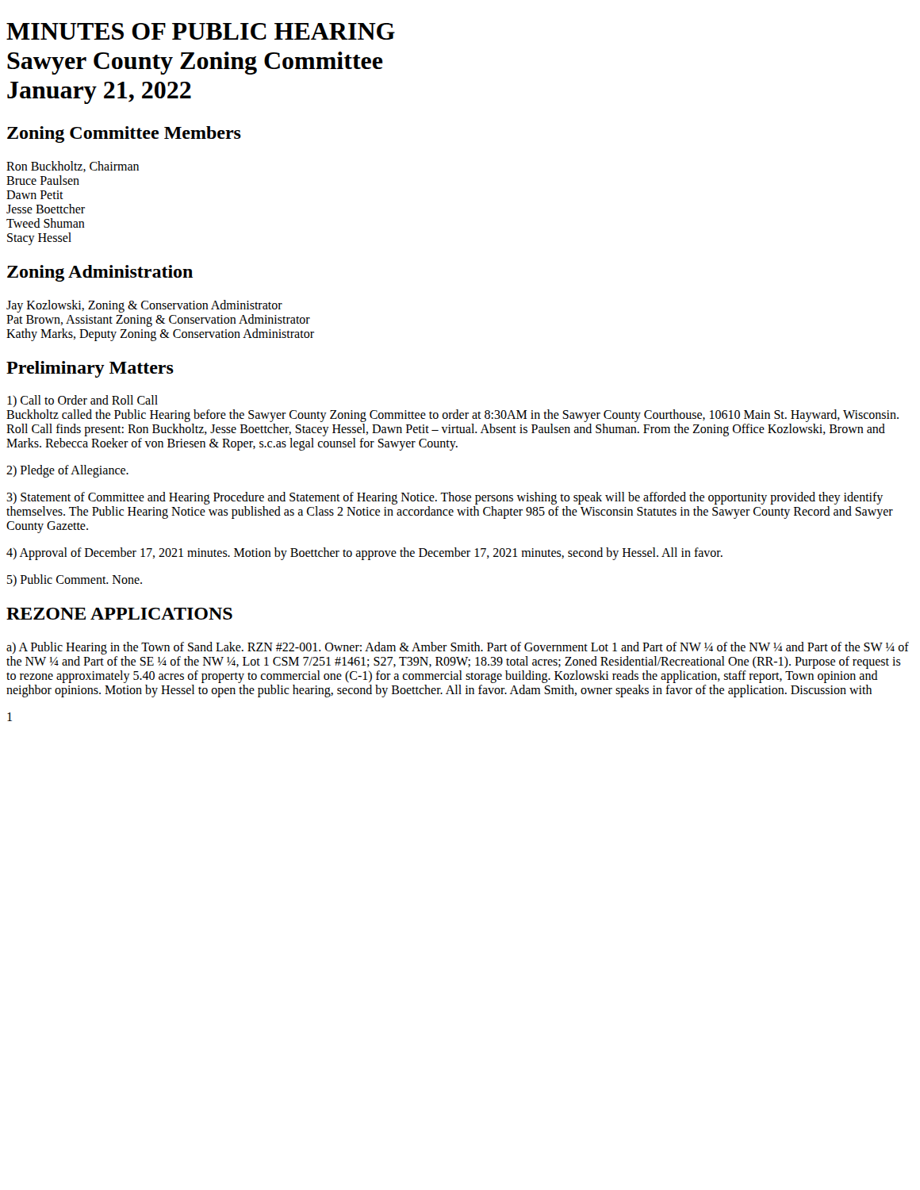MINUTES OF PUBLIC HEARING
Sawyer County Zoning Committee
January 21, 2022
Zoning Committee Members
Ron Buckholtz, Chairman
Bruce Paulsen
Dawn Petit
Jesse Boettcher
Tweed Shuman
Stacy Hessel
Zoning Administration
Jay Kozlowski, Zoning & Conservation Administrator
Pat Brown, Assistant Zoning & Conservation Administrator
Kathy Marks, Deputy Zoning & Conservation Administrator
Preliminary Matters
1) Call to Order and Roll Call
Buckholtz called the Public Hearing before the Sawyer County Zoning Committee to order at 8:30AM in the Sawyer County Courthouse, 10610 Main St. Hayward, Wisconsin. Roll Call finds present: Ron Buckholtz, Jesse Boettcher, Stacey Hessel, Dawn Petit – virtual. Absent is Paulsen and Shuman. From the Zoning Office Kozlowski, Brown and Marks. Rebecca Roeker of von Briesen & Roper, s.c.as legal counsel for Sawyer County.
2) Pledge of Allegiance.
3) Statement of Committee and Hearing Procedure and Statement of Hearing Notice. Those persons wishing to speak will be afforded the opportunity provided they identify themselves. The Public Hearing Notice was published as a Class 2 Notice in accordance with Chapter 985 of the Wisconsin Statutes in the Sawyer County Record and Sawyer County Gazette.
4) Approval of December 17, 2021 minutes. Motion by Boettcher to approve the December 17, 2021 minutes, second by Hessel. All in favor.
5) Public Comment. None.
REZONE APPLICATIONS
a) A Public Hearing in the Town of Sand Lake. RZN #22-001. Owner: Adam & Amber Smith. Part of Government Lot 1 and Part of NW ¼ of the NW ¼ and Part of the SW ¼ of the NW ¼ and Part of the SE ¼ of the NW ¼, Lot 1 CSM 7/251 #1461; S27, T39N, R09W; 18.39 total acres; Zoned Residential/Recreational One (RR-1). Purpose of request is to rezone approximately 5.40 acres of property to commercial one (C-1) for a commercial storage building. Kozlowski reads the application, staff report, Town opinion and neighbor opinions. Motion by Hessel to open the public hearing, second by Boettcher. All in favor. Adam Smith, owner speaks in favor of the application. Discussion with
1